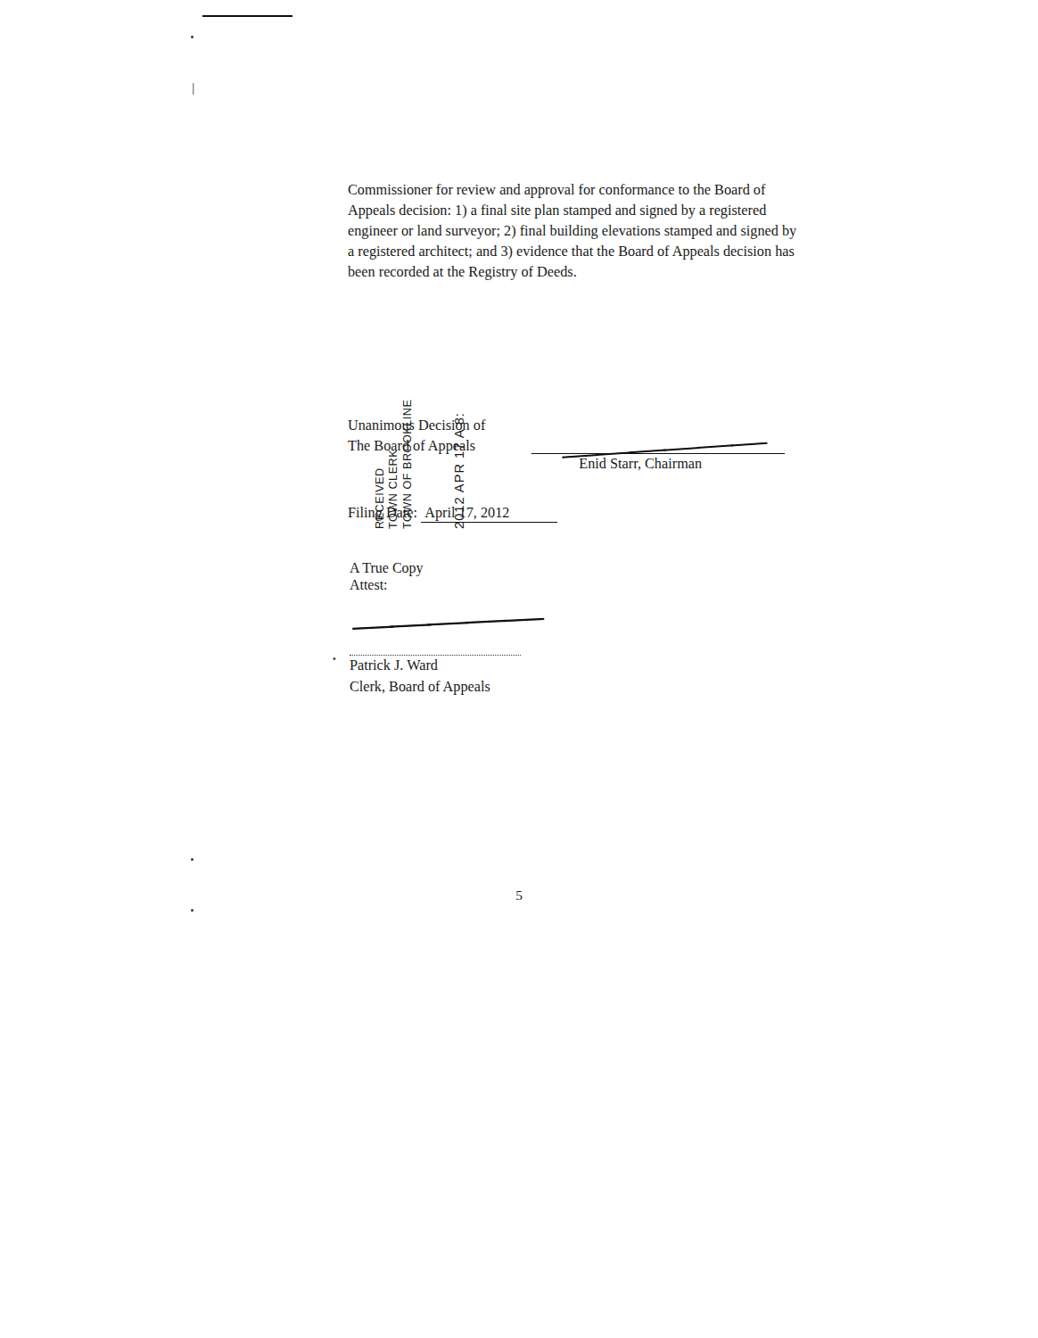|
Commissioner for review and approval for conformance to the Board of Appeals decision: 1) a final site plan stamped and signed by a registered engineer or land surveyor; 2) final building elevations stamped and signed by a registered architect; and 3) evidence that the Board of Appeals decision has been recorded at the Registry of Deeds.
Unanimous Decision of
The Board of Appeals
——————
Enid Starr, Chairman
Filing Date: April 17, 2012
RECEIVED
TOWN CLERK
TOWN OF BROOKLINE
2012 APR 17 A 8:
A True Copy
Attest:
—————
•
Patrick J. Ward
Clerk, Board of Appeals
5